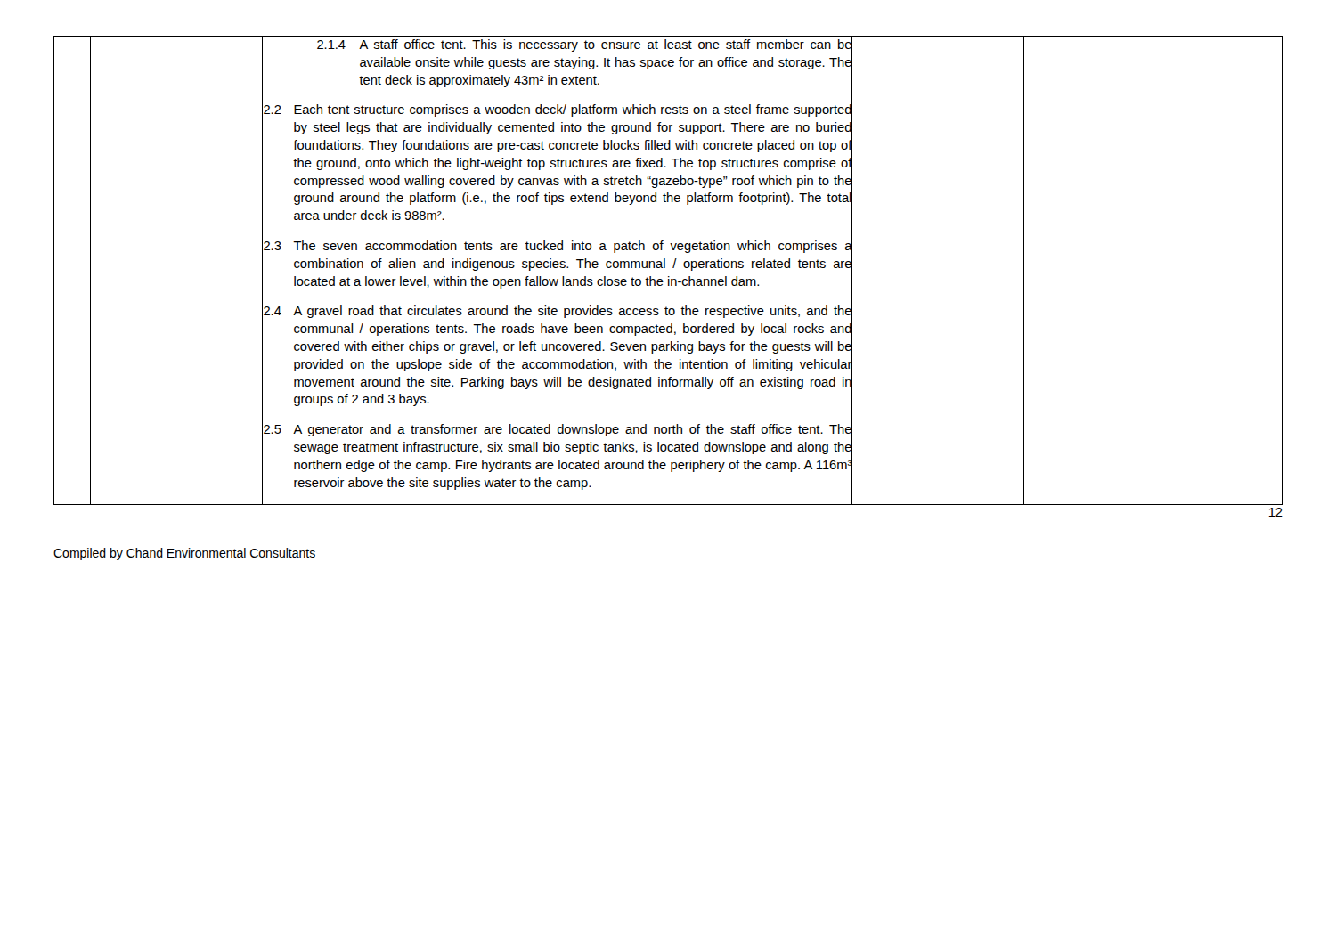| | | 2.1.4 A staff office tent. This is necessary to ensure at least one staff member can be available onsite while guests are staying. It has space for an office and storage. The tent deck is approximately 43m² in extent. 2.2 Each tent structure comprises a wooden deck/ platform which rests on a steel frame supported by steel legs that are individually cemented into the ground for support. There are no buried foundations. They foundations are pre-cast concrete blocks filled with concrete placed on top of the ground, onto which the light-weight top structures are fixed. The top structures comprise of compressed wood walling covered by canvas with a stretch “gazebo-type” roof which pin to the ground around the platform (i.e., the roof tips extend beyond the platform footprint). The total area under deck is 988m². 2.3 The seven accommodation tents are tucked into a patch of vegetation which comprises a combination of alien and indigenous species. The communal / operations related tents are located at a lower level, within the open fallow lands close to the in-channel dam. 2.4 A gravel road that circulates around the site provides access to the respective units, and the communal / operations tents. The roads have been compacted, bordered by local rocks and covered with either chips or gravel, or left uncovered. Seven parking bays for the guests will be provided on the upslope side of the accommodation, with the intention of limiting vehicular movement around the site. Parking bays will be designated informally off an existing road in groups of 2 and 3 bays. 2.5 A generator and a transformer are located downslope and north of the staff office tent. The sewage treatment infrastructure, six small bio septic tanks, is located downslope and along the northern edge of the camp. Fire hydrants are located around the periphery of the camp. A 116m³ reservoir above the site supplies water to the camp. | | |
12
Compiled by Chand Environmental Consultants